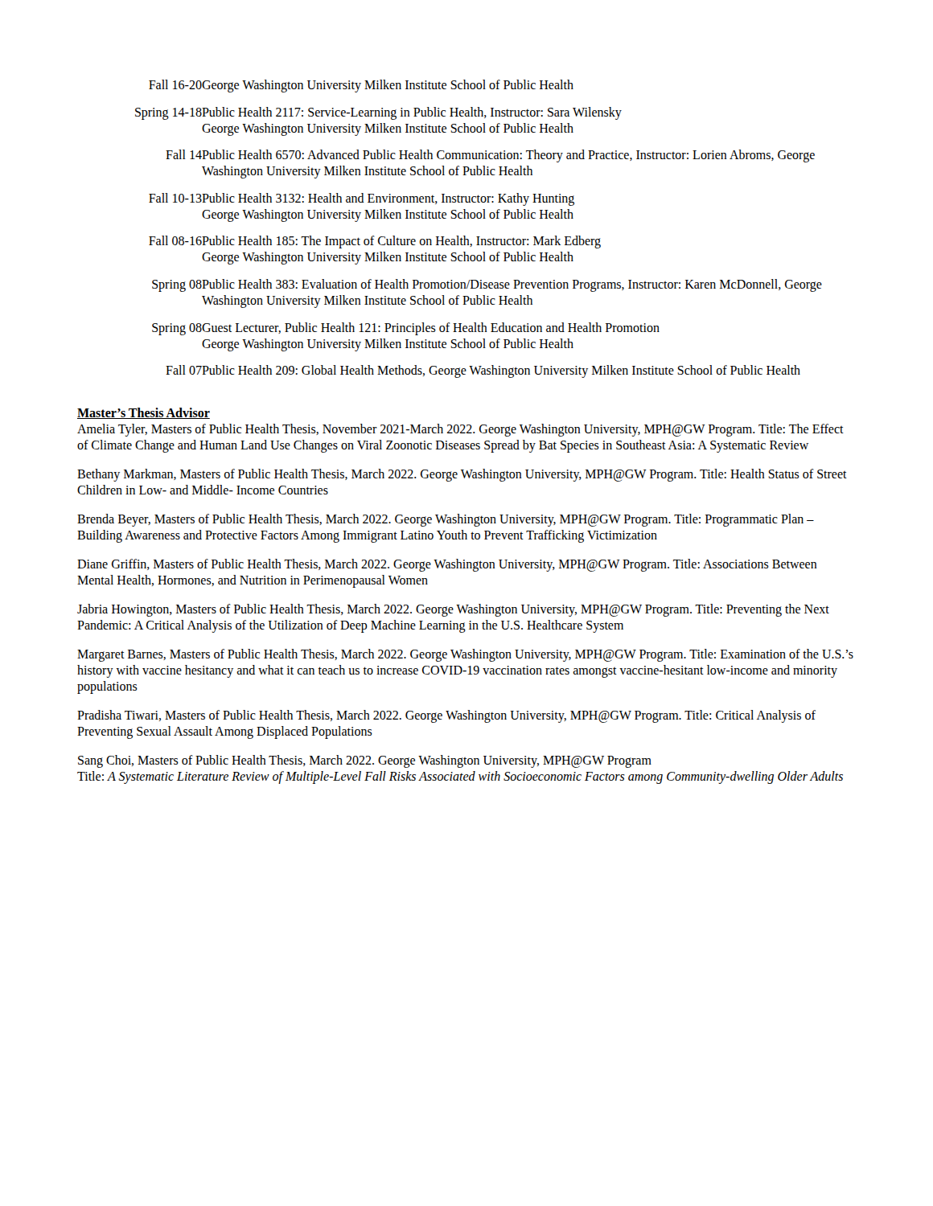| Fall 16-20 | George Washington University Milken Institute School of Public Health |
| Spring 14-18 | Public Health 2117: Service-Learning in Public Health, Instructor: Sara Wilensky George Washington University Milken Institute School of Public Health |
| Fall 14 | Public Health 6570: Advanced Public Health Communication: Theory and Practice, Instructor: Lorien Abroms, George Washington University Milken Institute School of Public Health |
| Fall 10-13 | Public Health 3132: Health and Environment, Instructor: Kathy Hunting George Washington University Milken Institute School of Public Health |
| Fall 08-16 | Public Health 185: The Impact of Culture on Health, Instructor: Mark Edberg George Washington University Milken Institute School of Public Health |
| Spring 08 | Public Health 383: Evaluation of Health Promotion/Disease Prevention Programs, Instructor: Karen McDonnell, George Washington University Milken Institute School of Public Health |
| Spring 08 | Guest Lecturer, Public Health 121: Principles of Health Education and Health Promotion George Washington University Milken Institute School of Public Health |
| Fall 07 | Public Health 209: Global Health Methods, George Washington University Milken Institute School of Public Health |
Master’s Thesis Advisor
Amelia Tyler, Masters of Public Health Thesis, November 2021-March 2022. George Washington University, MPH@GW Program. Title: The Effect of Climate Change and Human Land Use Changes on Viral Zoonotic Diseases Spread by Bat Species in Southeast Asia: A Systematic Review
Bethany Markman, Masters of Public Health Thesis, March 2022. George Washington University, MPH@GW Program. Title: Health Status of Street Children in Low- and Middle- Income Countries
Brenda Beyer, Masters of Public Health Thesis, March 2022. George Washington University, MPH@GW Program. Title: Programmatic Plan – Building Awareness and Protective Factors Among Immigrant Latino Youth to Prevent Trafficking Victimization
Diane Griffin, Masters of Public Health Thesis, March 2022. George Washington University, MPH@GW Program. Title: Associations Between Mental Health, Hormones, and Nutrition in Perimenopausal Women
Jabria Howington, Masters of Public Health Thesis, March 2022. George Washington University, MPH@GW Program. Title: Preventing the Next Pandemic: A Critical Analysis of the Utilization of Deep Machine Learning in the U.S. Healthcare System
Margaret Barnes, Masters of Public Health Thesis, March 2022. George Washington University, MPH@GW Program. Title: Examination of the U.S.’s history with vaccine hesitancy and what it can teach us to increase COVID-19 vaccination rates amongst vaccine-hesitant low-income and minority populations
Pradisha Tiwari, Masters of Public Health Thesis, March 2022. George Washington University, MPH@GW Program. Title: Critical Analysis of Preventing Sexual Assault Among Displaced Populations
Sang Choi, Masters of Public Health Thesis, March 2022. George Washington University, MPH@GW Program
Title: A Systematic Literature Review of Multiple-Level Fall Risks Associated with Socioeconomic Factors among Community-dwelling Older Adults